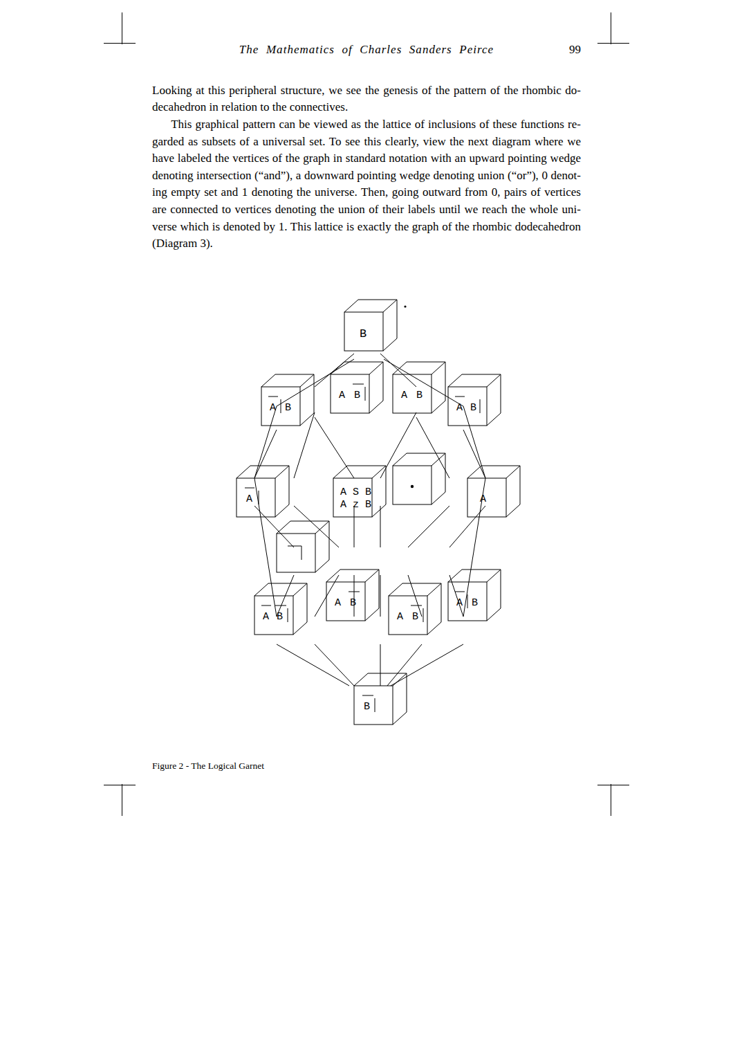The Mathematics of Charles Sanders Peirce 99
Looking at this peripheral structure, we see the genesis of the pattern of the rhombic dodecahedron in relation to the connectives.
This graphical pattern can be viewed as the lattice of inclusions of these functions regarded as subsets of a universal set. To see this clearly, view the next diagram where we have labeled the vertices of the graph in standard notation with an upward pointing wedge denoting intersection (“and”), a downward pointing wedge denoting union (“or”), 0 denoting empty set and 1 denoting the universe. Then, going outward from 0, pairs of vertices are connected to vertices denoting the union of their labels until we reach the whole universe which is denoted by 1. This lattice is exactly the graph of the rhombic dodecahedron (Diagram 3).
B A B A B A B A B A A A S B A z B A B A B A B A B B
Figure 2 - The Logical Garnet